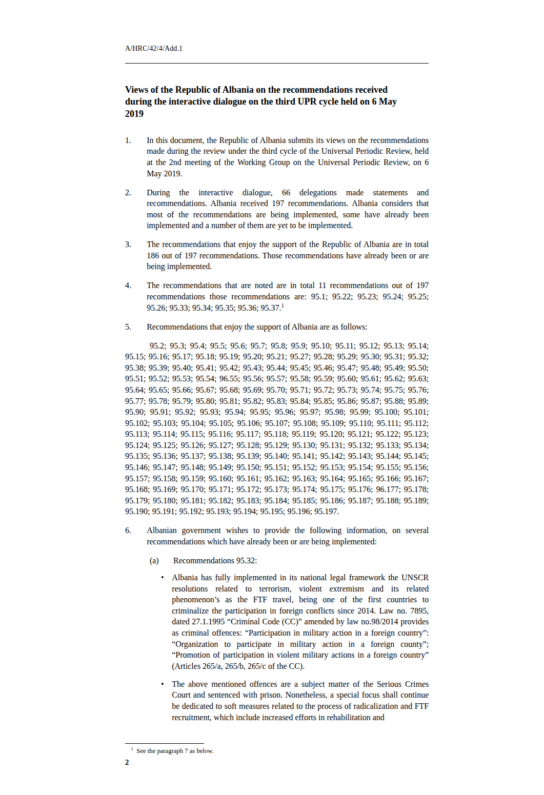A/HRC/42/4/Add.1
Views of the Republic of Albania on the recommendations received during the interactive dialogue on the third UPR cycle held on 6 May 2019
1.
In this document, the Republic of Albania submits its views on the recommendations made during the review under the third cycle of the Universal Periodic Review, held at the 2nd meeting of the Working Group on the Universal Periodic Review, on 6 May 2019.
2.
During the interactive dialogue, 66 delegations made statements and recommendations. Albania received 197 recommendations. Albania considers that most of the recommendations are being implemented, some have already been implemented and a number of them are yet to be implemented.
3.
The recommendations that enjoy the support of the Republic of Albania are in total 186 out of 197 recommendations. Those recommendations have already been or are being implemented.
4.
The recommendations that are noted are in total 11 recommendations out of 197 recommendations those recommendations are: 95.1; 95.22; 95.23; 95.24; 95.25; 95.26; 95.33; 95.34; 95.35; 95.36; 95.37.1
5.
Recommendations that enjoy the support of Albania are as follows:
95.2; 95.3; 95.4; 95.5; 95.6; 95.7; 95.8; 95.9; 95.10; 95.11; 95.12; 95.13; 95.14; 95.15; 95.16; 95.17; 95.18; 95.19; 95.20; 95.21; 95.27; 95.28; 95.29; 95.30; 95.31; 95.32; 95.38; 95.39; 95.40; 95.41; 95.42; 95.43; 95.44; 95.45; 95.46; 95.47; 95.48; 95.49; 95.50; 95.51; 95.52; 95.53; 95.54; 96.55; 95.56; 95.57; 95.58; 95.59; 95.60; 95.61; 95.62; 95.63; 95.64; 95.65; 95.66; 95.67; 95.68; 95.69; 95.70; 95.71; 95.72; 95.73; 95.74; 95.75; 95.76; 95.77; 95.78; 95.79; 95.80; 95.81; 95.82; 95.83; 95.84; 95.85; 95.86; 95.87; 95.88; 95.89; 95.90; 95.91; 95.92; 95.93; 95.94; 95.95; 95.96; 95.97; 95.98; 95.99; 95.100; 95.101; 95.102; 95.103; 95.104; 95.105; 95.106; 95.107; 95.108; 95.109; 95.110; 95.111; 95.112; 95.113; 95.114; 95.115; 95.116; 95.117; 95.118; 95.119; 95.120; 95.121; 95.122; 95.123; 95.124; 95.125; 95.126; 95.127; 95.128; 95.129; 95.130; 95.131; 95.132; 95.133; 95.134; 95.135; 95.136; 95.137; 95.138; 95.139; 95.140; 95.141; 95.142; 95.143; 95.144; 95.145; 95.146; 95.147; 95.148; 95.149; 95.150; 95.151; 95.152; 95.153; 95.154; 95.155; 95.156; 95.157; 95.158; 95.159; 95.160; 95.161; 95.162; 95.163; 95.164; 95.165; 95.166; 95.167; 95.168; 95.169; 95.170; 95.171; 95.172; 95.173; 95.174; 95.175; 95.176; 96.177; 95.178; 95.179; 95.180; 95.181; 95.182; 95.183; 95.184; 95.185; 95.186; 95.187; 95.188; 95.189; 95.190; 95.191; 95.192; 95.193; 95.194; 95.195; 95.196; 95.197.
6.
Albanian government wishes to provide the following information, on several recommendations which have already been or are being implemented:
(a)
Recommendations 95.32:
Albania has fully implemented in its national legal framework the UNSCR resolutions related to terrorism, violent extremism and its related phenomenon’s as the FTF travel, being one of the first countries to criminalize the participation in foreign conflicts since 2014. Law no. 7895, dated 27.1.1995 “Criminal Code (CC)” amended by law no.98/2014 provides as criminal offences: “Participation in military action in a foreign country”: “Organization to participate in military action in a foreign county”; “Promotion of participation in violent military actions in a foreign country” (Articles 265/a, 265/b, 265/c of the CC).
The above mentioned offences are a subject matter of the Serious Crimes Court and sentenced with prison. Nonetheless, a special focus shall continue be dedicated to soft measures related to the process of radicalization and FTF recruitment, which include increased efforts in rehabilitation and
1 See the paragraph 7 as below.
2